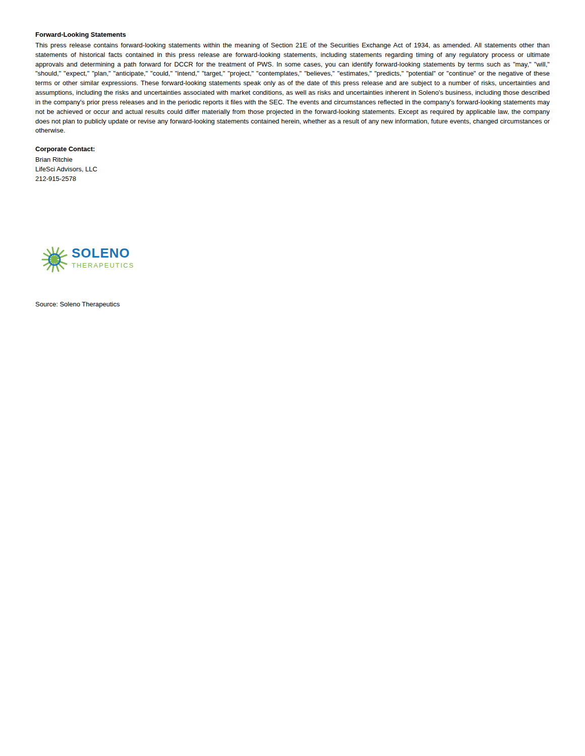Forward-Looking Statements
This press release contains forward-looking statements within the meaning of Section 21E of the Securities Exchange Act of 1934, as amended. All statements other than statements of historical facts contained in this press release are forward-looking statements, including statements regarding timing of any regulatory process or ultimate approvals and determining a path forward for DCCR for the treatment of PWS. In some cases, you can identify forward-looking statements by terms such as "may," "will," "should," "expect," "plan," "anticipate," "could," "intend," "target," "project," "contemplates," "believes," "estimates," "predicts," "potential" or "continue" or the negative of these terms or other similar expressions. These forward-looking statements speak only as of the date of this press release and are subject to a number of risks, uncertainties and assumptions, including the risks and uncertainties associated with market conditions, as well as risks and uncertainties inherent in Soleno's business, including those described in the company's prior press releases and in the periodic reports it files with the SEC. The events and circumstances reflected in the company's forward-looking statements may not be achieved or occur and actual results could differ materially from those projected in the forward-looking statements. Except as required by applicable law, the company does not plan to publicly update or revise any forward-looking statements contained herein, whether as a result of any new information, future events, changed circumstances or otherwise.
Corporate Contact:
Brian Ritchie
LifeSci Advisors, LLC
212-915-2578
SOLENO THERAPEUTICS
Source: Soleno Therapeutics